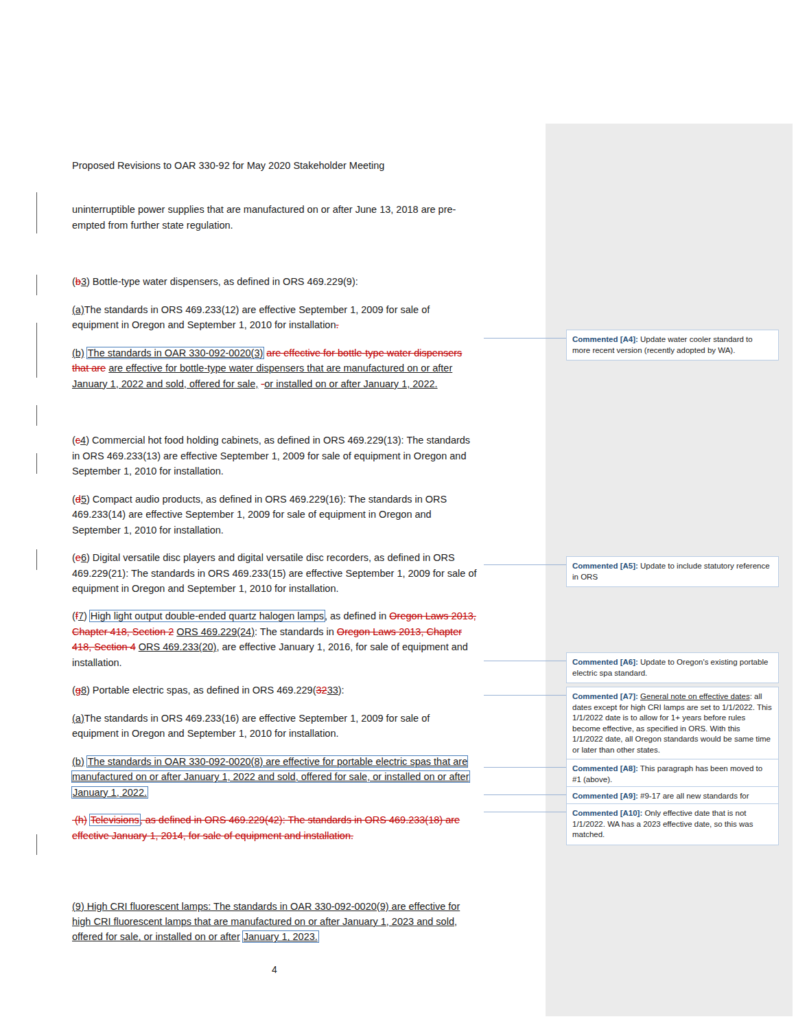Proposed Revisions to OAR 330-92 for May 2020 Stakeholder Meeting
uninterruptible power supplies that are manufactured on or after June 13, 2018 are pre-empted from further state regulation.
(b 3) Bottle-type water dispensers, as defined in ORS 469.229(9):
(a) The standards in ORS 469.233(12) are effective September 1, 2009 for sale of equipment in Oregon and September 1, 2010 for installation.
(b) The standards in OAR 330-092-0020(3) are effective for bottle-type water dispensers that are are effective for bottle-type water dispensers that are manufactured on or after January 1, 2022 and sold, offered for sale, -or installed on or after January 1, 2022.
(c 4) Commercial hot food holding cabinets, as defined in ORS 469.229(13): The standards in ORS 469.233(13) are effective September 1, 2009 for sale of equipment in Oregon and September 1, 2010 for installation.
(d 5) Compact audio products, as defined in ORS 469.229(16): The standards in ORS 469.233(14) are effective September 1, 2009 for sale of equipment in Oregon and September 1, 2010 for installation.
(e 6) Digital versatile disc players and digital versatile disc recorders, as defined in ORS 469.229(21): The standards in ORS 469.233(15) are effective September 1, 2009 for sale of equipment in Oregon and September 1, 2010 for installation.
(f 7) High light output double-ended quartz halogen lamps, as defined in Oregon Laws 2013, Chapter 418, Section 2 ORS 469.229(24): The standards in Oregon Laws 2013, Chapter 418, Section 4 ORS 469.233(20), are effective January 1, 2016, for sale of equipment and installation.
(g 8) Portable electric spas, as defined in ORS 469.229(3233):
(a) The standards in ORS 469.233(16) are effective September 1, 2009 for sale of equipment in Oregon and September 1, 2010 for installation.
(b) The standards in OAR 330-092-0020(8) are effective for portable electric spas that are manufactured on or after January 1, 2022 and sold, offered for sale, or installed on or after January 1, 2022.
(h) Televisions, as defined in ORS 469.229(42): The standards in ORS 469.233(18) are effective January 1, 2014, for sale of equipment and installation.
(9) High CRI fluorescent lamps: The standards in OAR 330-092-0020(9) are effective for high CRI fluorescent lamps that are manufactured on or after January 1, 2023 and sold, offered for sale, or installed on or after January 1, 2023.
4
Commented [A4]: Update water cooler standard to more recent version (recently adopted by WA).
Commented [A5]: Update to include statutory reference in ORS
Commented [A6]: Update to Oregon's existing portable electric spa standard.
Commented [A7]: General note on effective dates: all dates except for high CRI lamps are set to 1/1/2022. This 1/1/2022 date is to allow for 1+ years before rules become effective, as specified in ORS. With this 1/1/2022 date, all Oregon standards would be same time or later than other states.
Commented [A8]: This paragraph has been moved to #1 (above).
Commented [A9]: #9-17 are all new standards for Oregon
Commented [A10]: Only effective date that is not 1/1/2022. WA has a 2023 effective date, so this was matched.